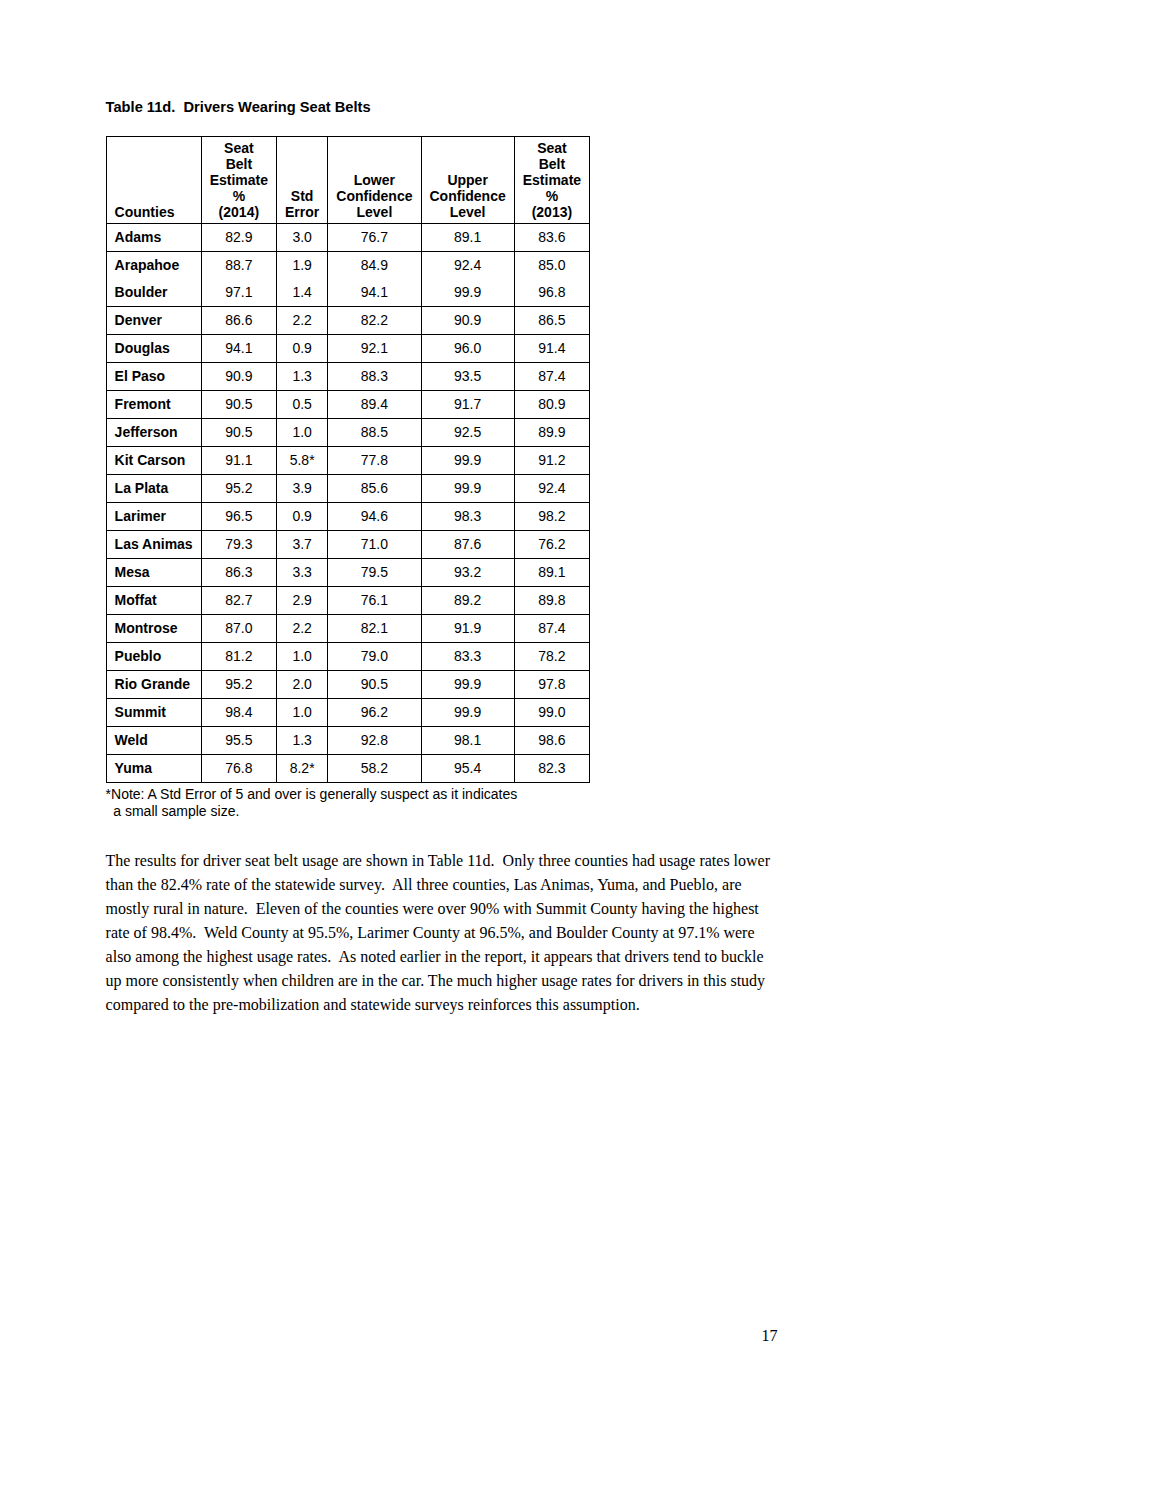Table 11d. Drivers Wearing Seat Belts
| Counties | Seat Belt Estimate % (2014) | Std Error | Lower Confidence Level | Upper Confidence Level | Seat Belt Estimate % (2013) |
| --- | --- | --- | --- | --- | --- |
| Adams | 82.9 | 3.0 | 76.7 | 89.1 | 83.6 |
| Arapahoe | 88.7 | 1.9 | 84.9 | 92.4 | 85.0 |
| Boulder | 97.1 | 1.4 | 94.1 | 99.9 | 96.8 |
| Denver | 86.6 | 2.2 | 82.2 | 90.9 | 86.5 |
| Douglas | 94.1 | 0.9 | 92.1 | 96.0 | 91.4 |
| El Paso | 90.9 | 1.3 | 88.3 | 93.5 | 87.4 |
| Fremont | 90.5 | 0.5 | 89.4 | 91.7 | 80.9 |
| Jefferson | 90.5 | 1.0 | 88.5 | 92.5 | 89.9 |
| Kit Carson | 91.1 | 5.8* | 77.8 | 99.9 | 91.2 |
| La Plata | 95.2 | 3.9 | 85.6 | 99.9 | 92.4 |
| Larimer | 96.5 | 0.9 | 94.6 | 98.3 | 98.2 |
| Las Animas | 79.3 | 3.7 | 71.0 | 87.6 | 76.2 |
| Mesa | 86.3 | 3.3 | 79.5 | 93.2 | 89.1 |
| Moffat | 82.7 | 2.9 | 76.1 | 89.2 | 89.8 |
| Montrose | 87.0 | 2.2 | 82.1 | 91.9 | 87.4 |
| Pueblo | 81.2 | 1.0 | 79.0 | 83.3 | 78.2 |
| Rio Grande | 95.2 | 2.0 | 90.5 | 99.9 | 97.8 |
| Summit | 98.4 | 1.0 | 96.2 | 99.9 | 99.0 |
| Weld | 95.5 | 1.3 | 92.8 | 98.1 | 98.6 |
| Yuma | 76.8 | 8.2* | 58.2 | 95.4 | 82.3 |
*Note: A Std Error of 5 and over is generally suspect as it indicates a small sample size.
The results for driver seat belt usage are shown in Table 11d. Only three counties had usage rates lower than the 82.4% rate of the statewide survey. All three counties, Las Animas, Yuma, and Pueblo, are mostly rural in nature. Eleven of the counties were over 90% with Summit County having the highest rate of 98.4%. Weld County at 95.5%, Larimer County at 96.5%, and Boulder County at 97.1% were also among the highest usage rates. As noted earlier in the report, it appears that drivers tend to buckle up more consistently when children are in the car. The much higher usage rates for drivers in this study compared to the pre-mobilization and statewide surveys reinforces this assumption.
17